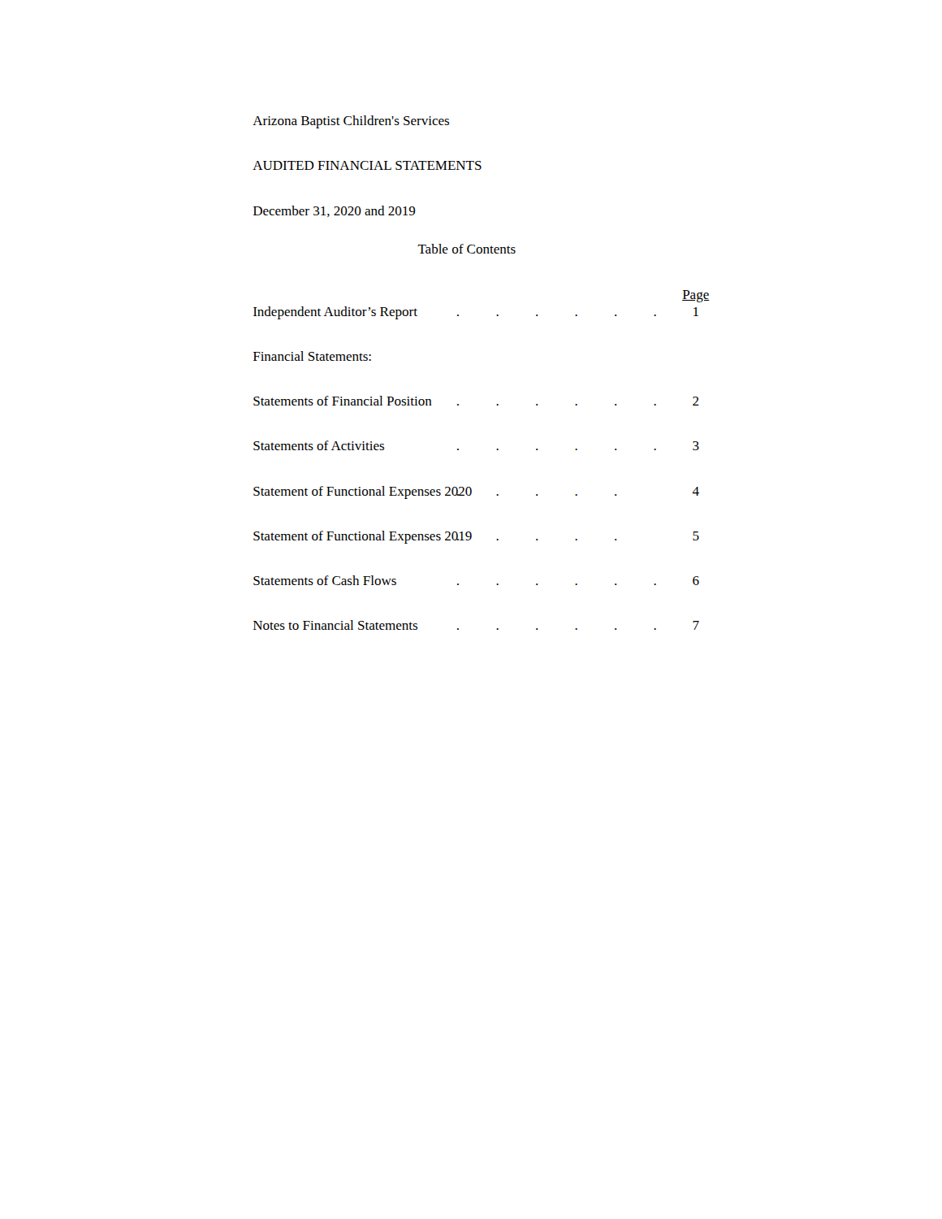Arizona Baptist Children's Services
AUDITED FINANCIAL STATEMENTS
December 31, 2020 and 2019
Table of Contents
| | | | | | | | Page |
| Independent Auditor’s Report | . | . | . | . | . | . | 1 |
| Financial Statements: | | | | | | | |
| Statements of Financial Position | . | . | . | . | . | . | 2 |
| Statements of Activities | . | . | . | . | . | . | 3 |
| Statement of Functional Expenses 2020 | . | . | . | . | . | | 4 |
| Statement of Functional Expenses 2019 | . | . | . | . | . | | 5 |
| Statements of Cash Flows | . | . | . | . | . | . | 6 |
| Notes to Financial Statements | . | . | . | . | . | . | 7 |